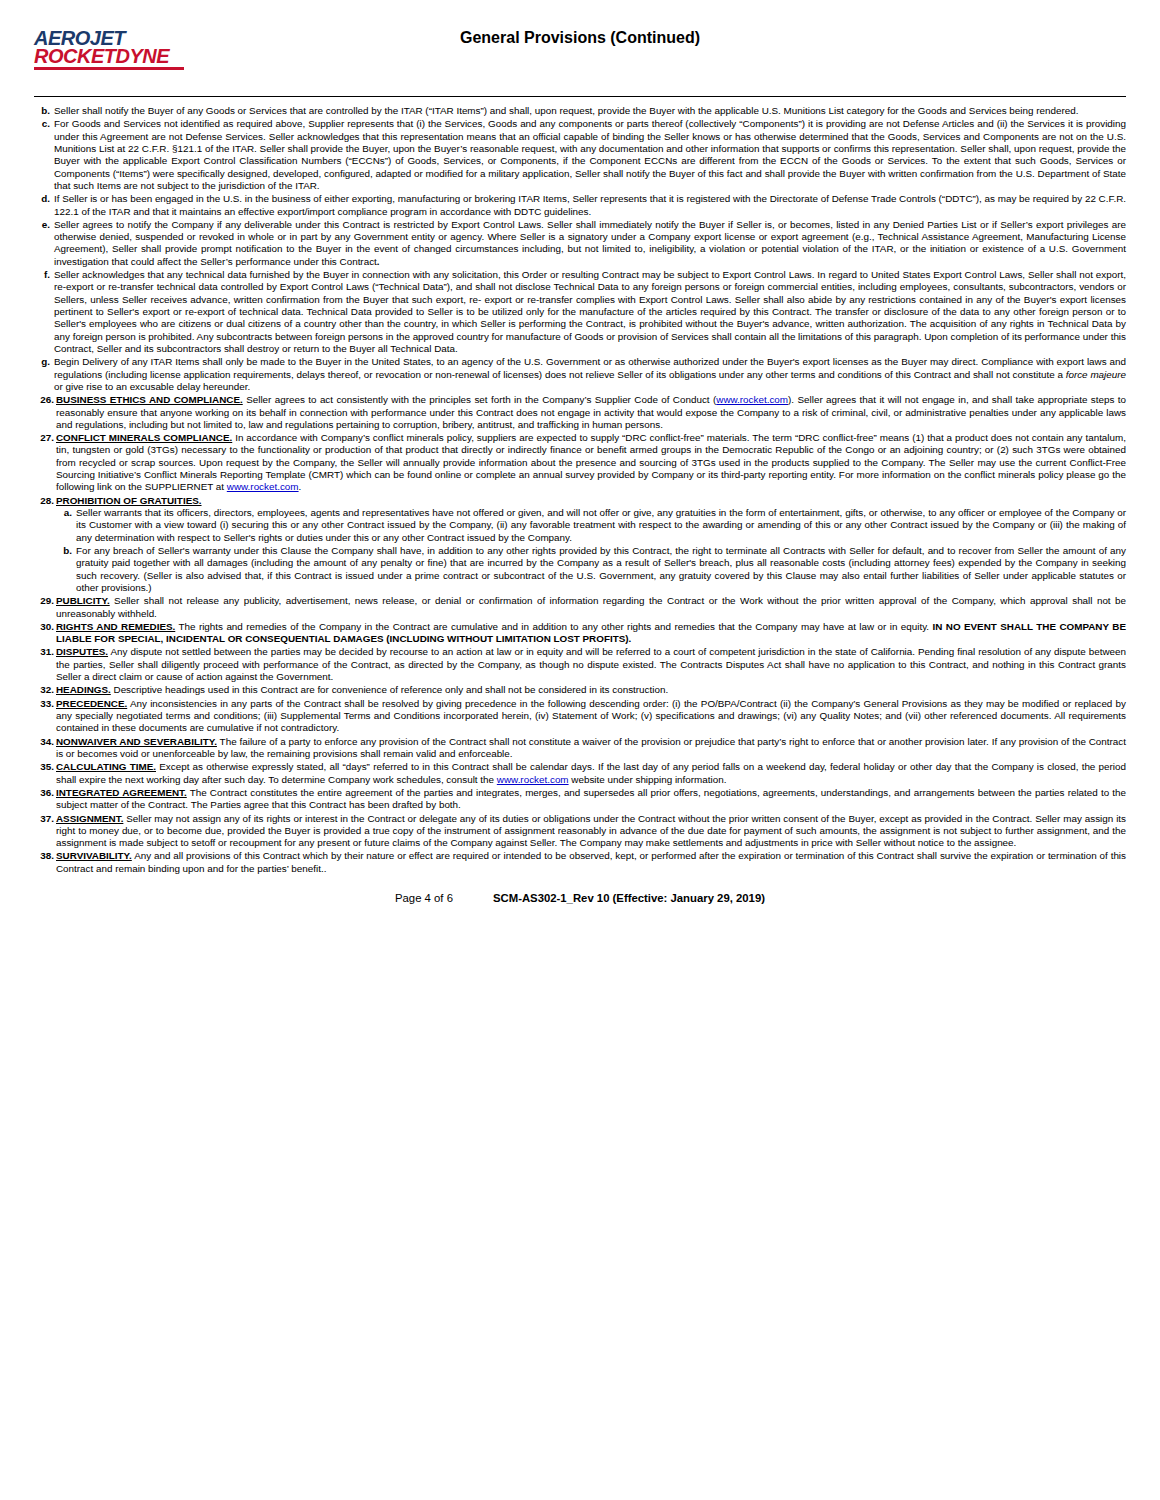AEROJET
ROCKETDYNE
General Provisions (Continued)
b. Seller shall notify the Buyer of any Goods or Services that are controlled by the ITAR (“ITAR Items”) and shall, upon request, provide the Buyer with the applicable U.S. Munitions List category for the Goods and Services being rendered.
c. For Goods and Services not identified as required above, Supplier represents that (i) the Services, Goods and any components or parts thereof (collectively “Components”) it is providing are not Defense Articles and (ii) the Services it is providing under this Agreement are not Defense Services. Seller acknowledges that this representation means that an official capable of binding the Seller knows or has otherwise determined that the Goods, Services and Components are not on the U.S. Munitions List at 22 C.F.R. §121.1 of the ITAR. Seller shall provide the Buyer, upon the Buyer’s reasonable request, with any documentation and other information that supports or confirms this representation. Seller shall, upon request, provide the Buyer with the applicable Export Control Classification Numbers (“ECCNs”) of Goods, Services, or Components, if the Component ECCNs are different from the ECCN of the Goods or Services. To the extent that such Goods, Services or Components (“Items”) were specifically designed, developed, configured, adapted or modified for a military application, Seller shall notify the Buyer of this fact and shall provide the Buyer with written confirmation from the U.S. Department of State that such Items are not subject to the jurisdiction of the ITAR.
d. If Seller is or has been engaged in the U.S. in the business of either exporting, manufacturing or brokering ITAR Items, Seller represents that it is registered with the Directorate of Defense Trade Controls (“DDTC”), as may be required by 22 C.F.R. 122.1 of the ITAR and that it maintains an effective export/import compliance program in accordance with DDTC guidelines.
e. Seller agrees to notify the Company if any deliverable under this Contract is restricted by Export Control Laws. Seller shall immediately notify the Buyer if Seller is, or becomes, listed in any Denied Parties List or if Seller’s export privileges are otherwise denied, suspended or revoked in whole or in part by any Government entity or agency. Where Seller is a signatory under a Company export license or export agreement (e.g., Technical Assistance Agreement, Manufacturing License Agreement), Seller shall provide prompt notification to the Buyer in the event of changed circumstances including, but not limited to, ineligibility, a violation or potential violation of the ITAR, or the initiation or existence of a U.S. Government investigation that could affect the Seller’s performance under this Contract.
f. Seller acknowledges that any technical data furnished by the Buyer in connection with any solicitation, this Order or resulting Contract may be subject to Export Control Laws. In regard to United States Export Control Laws, Seller shall not export, re-export or re-transfer technical data controlled by Export Control Laws (“Technical Data”), and shall not disclose Technical Data to any foreign persons or foreign commercial entities, including employees, consultants, subcontractors, vendors or Sellers, unless Seller receives advance, written confirmation from the Buyer that such export, re- export or re-transfer complies with Export Control Laws. Seller shall also abide by any restrictions contained in any of the Buyer's export licenses pertinent to Seller's export or re-export of technical data. Technical Data provided to Seller is to be utilized only for the manufacture of the articles required by this Contract. The transfer or disclosure of the data to any other foreign person or to Seller's employees who are citizens or dual citizens of a country other than the country, in which Seller is performing the Contract, is prohibited without the Buyer's advance, written authorization. The acquisition of any rights in Technical Data by any foreign person is prohibited. Any subcontracts between foreign persons in the approved country for manufacture of Goods or provision of Services shall contain all the limitations of this paragraph. Upon completion of its performance under this Contract, Seller and its subcontractors shall destroy or return to the Buyer all Technical Data.
g. Begin Delivery of any ITAR Items shall only be made to the Buyer in the United States, to an agency of the U.S. Government or as otherwise authorized under the Buyer's export licenses as the Buyer may direct. Compliance with export laws and regulations (including license application requirements, delays thereof, or revocation or non-renewal of licenses) does not relieve Seller of its obligations under any other terms and conditions of this Contract and shall not constitute a force majeure or give rise to an excusable delay hereunder.
26. BUSINESS ETHICS AND COMPLIANCE. Seller agrees to act consistently with the principles set forth in the Company’s Supplier Code of Conduct (www.rocket.com). Seller agrees that it will not engage in, and shall take appropriate steps to reasonably ensure that anyone working on its behalf in connection with performance under this Contract does not engage in activity that would expose the Company to a risk of criminal, civil, or administrative penalties under any applicable laws and regulations, including but not limited to, law and regulations pertaining to corruption, bribery, antitrust, and trafficking in human persons.
27. CONFLICT MINERALS COMPLIANCE. In accordance with Company’s conflict minerals policy, suppliers are expected to supply “DRC conflict-free” materials. The term “DRC conflict-free” means (1) that a product does not contain any tantalum, tin, tungsten or gold (3TGs) necessary to the functionality or production of that product that directly or indirectly finance or benefit armed groups in the Democratic Republic of the Congo or an adjoining country; or (2) such 3TGs were obtained from recycled or scrap sources. Upon request by the Company, the Seller will annually provide information about the presence and sourcing of 3TGs used in the products supplied to the Company. The Seller may use the current Conflict-Free Sourcing Initiative’s Conflict Minerals Reporting Template (CMRT) which can be found online or complete an annual survey provided by Company or its third-party reporting entity. For more information on the conflict minerals policy please go the following link on the SUPPLIERNET at www.rocket.com.
28. PROHIBITION OF GRATUITIES.
a. Seller warrants that its officers, directors, employees, agents and representatives have not offered or given, and will not offer or give, any gratuities in the form of entertainment, gifts, or otherwise, to any officer or employee of the Company or its Customer with a view toward (i) securing this or any other Contract issued by the Company, (ii) any favorable treatment with respect to the awarding or amending of this or any other Contract issued by the Company or (iii) the making of any determination with respect to Seller's rights or duties under this or any other Contract issued by the Company.
b. For any breach of Seller's warranty under this Clause the Company shall have, in addition to any other rights provided by this Contract, the right to terminate all Contracts with Seller for default, and to recover from Seller the amount of any gratuity paid together with all damages (including the amount of any penalty or fine) that are incurred by the Company as a result of Seller's breach, plus all reasonable costs (including attorney fees) expended by the Company in seeking such recovery. (Seller is also advised that, if this Contract is issued under a prime contract or subcontract of the U.S. Government, any gratuity covered by this Clause may also entail further liabilities of Seller under applicable statutes or other provisions.)
29. PUBLICITY. Seller shall not release any publicity, advertisement, news release, or denial or confirmation of information regarding the Contract or the Work without the prior written approval of the Company, which approval shall not be unreasonably withheld.
30. RIGHTS AND REMEDIES. The rights and remedies of the Company in the Contract are cumulative and in addition to any other rights and remedies that the Company may have at law or in equity. IN NO EVENT SHALL THE COMPANY BE LIABLE FOR SPECIAL, INCIDENTAL OR CONSEQUENTIAL DAMAGES (INCLUDING WITHOUT LIMITATION LOST PROFITS).
31. DISPUTES. Any dispute not settled between the parties may be decided by recourse to an action at law or in equity and will be referred to a court of competent jurisdiction in the state of California. Pending final resolution of any dispute between the parties, Seller shall diligently proceed with performance of the Contract, as directed by the Company, as though no dispute existed. The Contracts Disputes Act shall have no application to this Contract, and nothing in this Contract grants Seller a direct claim or cause of action against the Government.
32. HEADINGS. Descriptive headings used in this Contract are for convenience of reference only and shall not be considered in its construction.
33. PRECEDENCE. Any inconsistencies in any parts of the Contract shall be resolved by giving precedence in the following descending order: (i) the PO/BPA/Contract (ii) the Company’s General Provisions as they may be modified or replaced by any specially negotiated terms and conditions; (iii) Supplemental Terms and Conditions incorporated herein, (iv) Statement of Work; (v) specifications and drawings; (vi) any Quality Notes; and (vii) other referenced documents. All requirements contained in these documents are cumulative if not contradictory.
34. NONWAIVER AND SEVERABILITY. The failure of a party to enforce any provision of the Contract shall not constitute a waiver of the provision or prejudice that party’s right to enforce that or another provision later. If any provision of the Contract is or becomes void or unenforceable by law, the remaining provisions shall remain valid and enforceable.
35. CALCULATING TIME. Except as otherwise expressly stated, all “days” referred to in this Contract shall be calendar days. If the last day of any period falls on a weekend day, federal holiday or other day that the Company is closed, the period shall expire the next working day after such day. To determine Company work schedules, consult the www.rocket.com website under shipping information.
36. INTEGRATED AGREEMENT. The Contract constitutes the entire agreement of the parties and integrates, merges, and supersedes all prior offers, negotiations, agreements, understandings, and arrangements between the parties related to the subject matter of the Contract. The Parties agree that this Contract has been drafted by both.
37. ASSIGNMENT. Seller may not assign any of its rights or interest in the Contract or delegate any of its duties or obligations under the Contract without the prior written consent of the Buyer, except as provided in the Contract. Seller may assign its right to money due, or to become due, provided the Buyer is provided a true copy of the instrument of assignment reasonably in advance of the due date for payment of such amounts, the assignment is not subject to further assignment, and the assignment is made subject to setoff or recoupment for any present or future claims of the Company against Seller. The Company may make settlements and adjustments in price with Seller without notice to the assignee.
38. SURVIVABILITY. Any and all provisions of this Contract which by their nature or effect are required or intended to be observed, kept, or performed after the expiration or termination of this Contract shall survive the expiration or termination of this Contract and remain binding upon and for the parties’ benefit..
Page 4 of 6 SCM-AS302-1_Rev 10 (Effective: January 29, 2019)